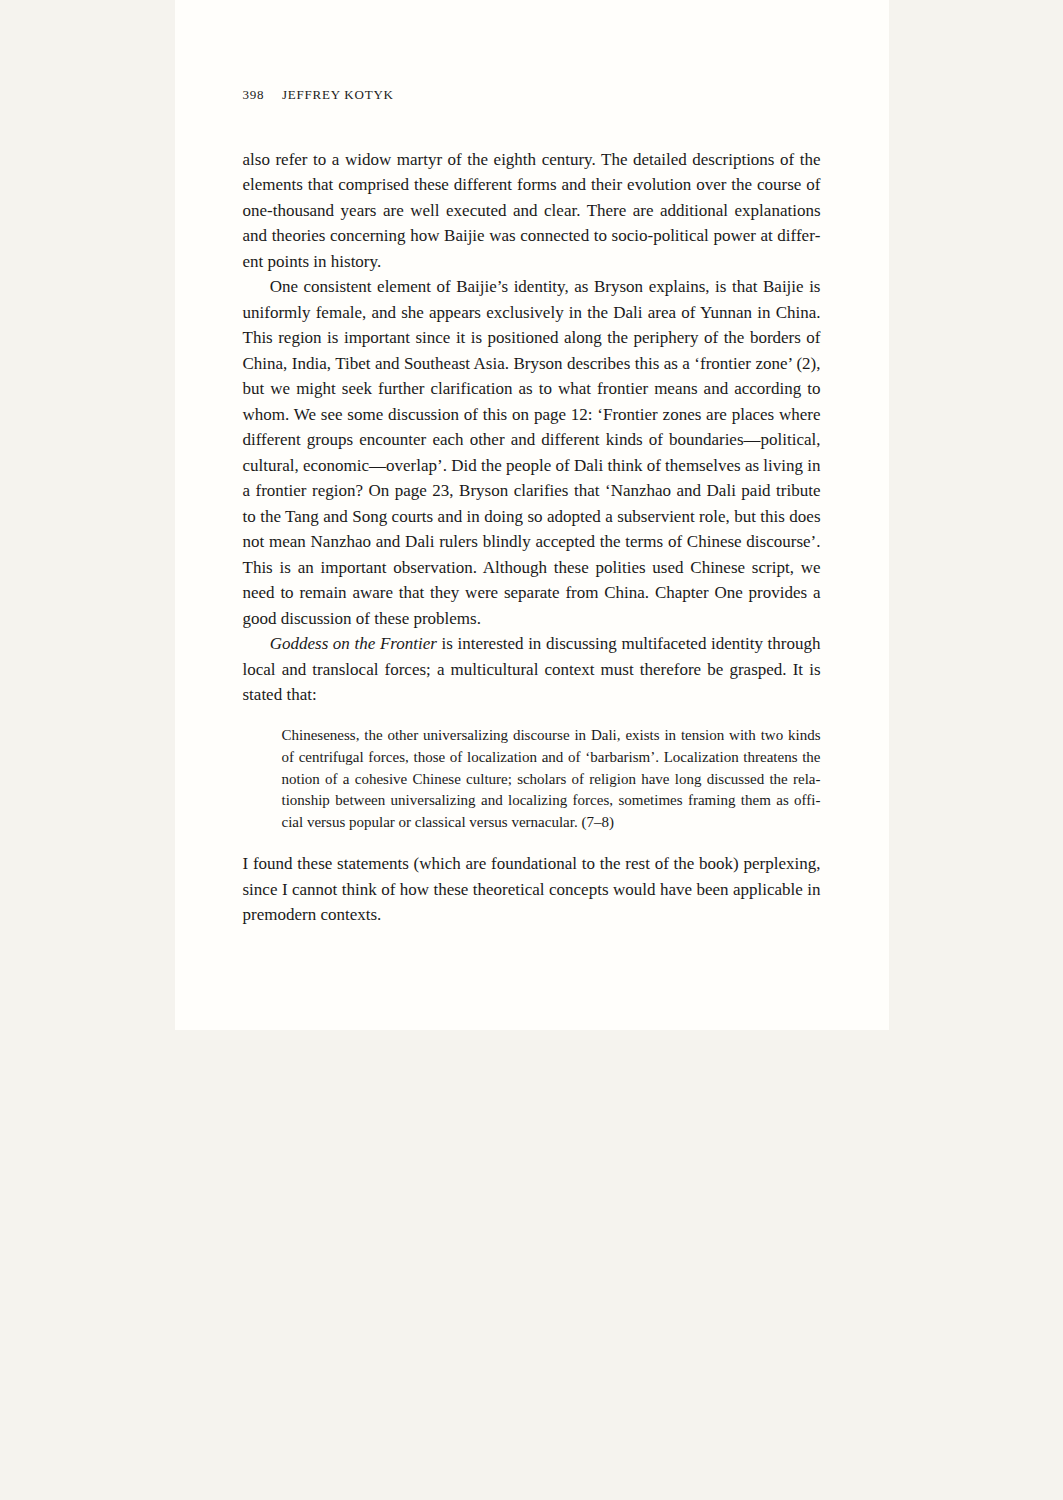398 JEFFREY KOTYK
also refer to a widow martyr of the eighth century. The detailed descriptions of the elements that comprised these different forms and their evolution over the course of one-thousand years are well executed and clear. There are additional explanations and theories concerning how Baijie was connected to socio-political power at different points in history.
One consistent element of Baijie’s identity, as Bryson explains, is that Baijie is uniformly female, and she appears exclusively in the Dali area of Yunnan in China. This region is important since it is positioned along the periphery of the borders of China, India, Tibet and Southeast Asia. Bryson describes this as a ‘frontier zone’ (2), but we might seek further clarification as to what frontier means and according to whom. We see some discussion of this on page 12: ‘Frontier zones are places where different groups encounter each other and different kinds of boundaries—political, cultural, economic—overlap’. Did the people of Dali think of themselves as living in a frontier region? On page 23, Bryson clarifies that ‘Nanzhao and Dali paid tribute to the Tang and Song courts and in doing so adopted a subservient role, but this does not mean Nanzhao and Dali rulers blindly accepted the terms of Chinese discourse’. This is an important observation. Although these polities used Chinese script, we need to remain aware that they were separate from China. Chapter One provides a good discussion of these problems.
Goddess on the Frontier is interested in discussing multifaceted identity through local and translocal forces; a multicultural context must therefore be grasped. It is stated that:
Chineseness, the other universalizing discourse in Dali, exists in tension with two kinds of centrifugal forces, those of localization and of ‘barbarism’. Localization threatens the notion of a cohesive Chinese culture; scholars of religion have long discussed the relationship between universalizing and localizing forces, sometimes framing them as official versus popular or classical versus vernacular. (7–8)
I found these statements (which are foundational to the rest of the book) perplexing, since I cannot think of how these theoretical concepts would have been applicable in premodern contexts.